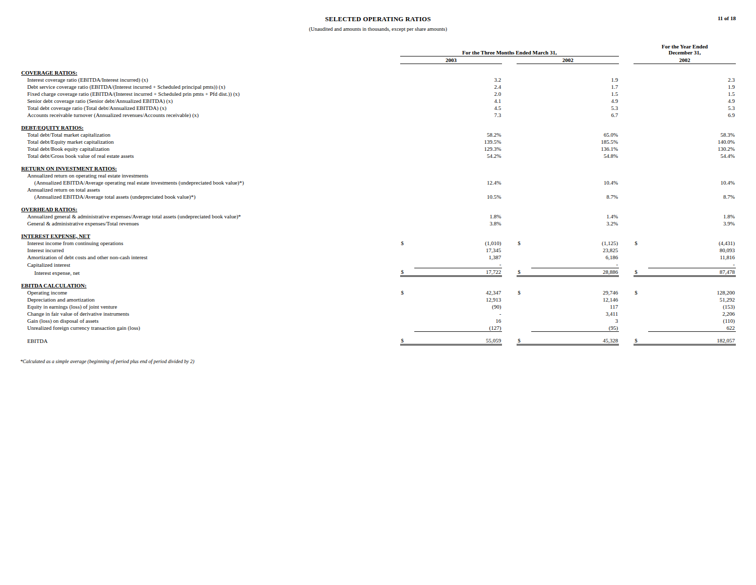11 of 18
SELECTED OPERATING RATIOS
(Unaudited and amounts in thousands, except per share amounts)
| | For the Three Months Ended March 31, | | For the Year Ended December 31, |
| | 2003 | | 2002 | | 2002 |
| COVERAGE RATIOS: | |
| Interest coverage ratio (EBITDA/Interest incurred) (x) | | 3.2 | | | 1.9 | | | 2.3 |
| Debt service coverage ratio (EBITDA/(Interest incurred + Scheduled principal pmts)) (x) | | 2.4 | | | 1.7 | | | 1.9 |
| Fixed charge coverage ratio (EBITDA/(Interest incurred + Scheduled prin pmts + Pfd dist.)) (x) | | 2.0 | | | 1.5 | | | 1.5 |
| Senior debt coverage ratio (Senior debt/Annualized EBITDA) (x) | | 4.1 | | | 4.9 | | | 4.9 |
| Total debt coverage ratio (Total debt/Annualized EBITDA) (x) | | 4.5 | | | 5.3 | | | 5.3 |
| Accounts receivable turnover (Annualized revenues/Accounts receivable) (x) | | 7.3 | | | 6.7 | | | 6.9 |
| DEBT/EQUITY RATIOS: | |
| Total debt/Total market capitalization | | 58.2% | | | 65.0% | | | 58.3% |
| Total debt/Equity market capitalization | | 139.5% | | | 185.5% | | | 140.0% |
| Total debt/Book equity capitalization | | 129.3% | | | 136.1% | | | 130.2% |
| Total debt/Gross book value of real estate assets | | 54.2% | | | 54.8% | | | 54.4% |
| RETURN ON INVESTMENT RATIOS: | |
| Annualized return on operating real estate investments | |
| (Annualized EBITDA/Average operating real estate investments (undepreciated book value)*) | | 12.4% | | | 10.4% | | | 10.4% |
| Annualized return on total assets | |
| (Annualized EBITDA/Average total assets (undepreciated book value)*) | | 10.5% | | | 8.7% | | | 8.7% |
| OVERHEAD RATIOS: | |
| Annualized general & administrative expenses/Average total assets (undepreciated book value)* | | 1.8% | | | 1.4% | | | 1.8% |
| General & administrative expenses/Total revenues | | 3.8% | | | 3.2% | | | 3.9% |
| INTEREST EXPENSE, NET | |
| Interest income from continuing operations | $ | (1,010) | | $ | (1,125) | | $ | (4,431) |
| Interest incurred | | 17,345 | | | 23,825 | | | 80,093 |
| Amortization of debt costs and other non-cash interest | | 1,387 | | | 6,186 | | | 11,816 |
| Capitalized interest | | - | | | - | | | - |
| Interest expense, net | $ | 17,722 | | $ | 28,886 | | $ | 87,478 |
| EBITDA CALCULATION: | |
| Operating income | $ | 42,347 | | $ | 29,746 | | $ | 128,200 |
| Depreciation and amortization | | 12,913 | | | 12,146 | | | 51,292 |
| Equity in earnings (loss) of joint venture | | (90) | | | 117 | | | (153) |
| Change in fair value of derivative instruments | | - | | | 3,411 | | | 2,206 |
| Gain (loss) on disposal of assets | | 16 | | | 3 | | | (110) |
| Unrealized foreign currency transaction gain (loss) | | (127) | | | (95) | | | 622 |
| EBITDA | $ | 55,059 | | $ | 45,328 | | $ | 182,057 |
*Calculated as a simple average (beginning of period plus end of period divided by 2)